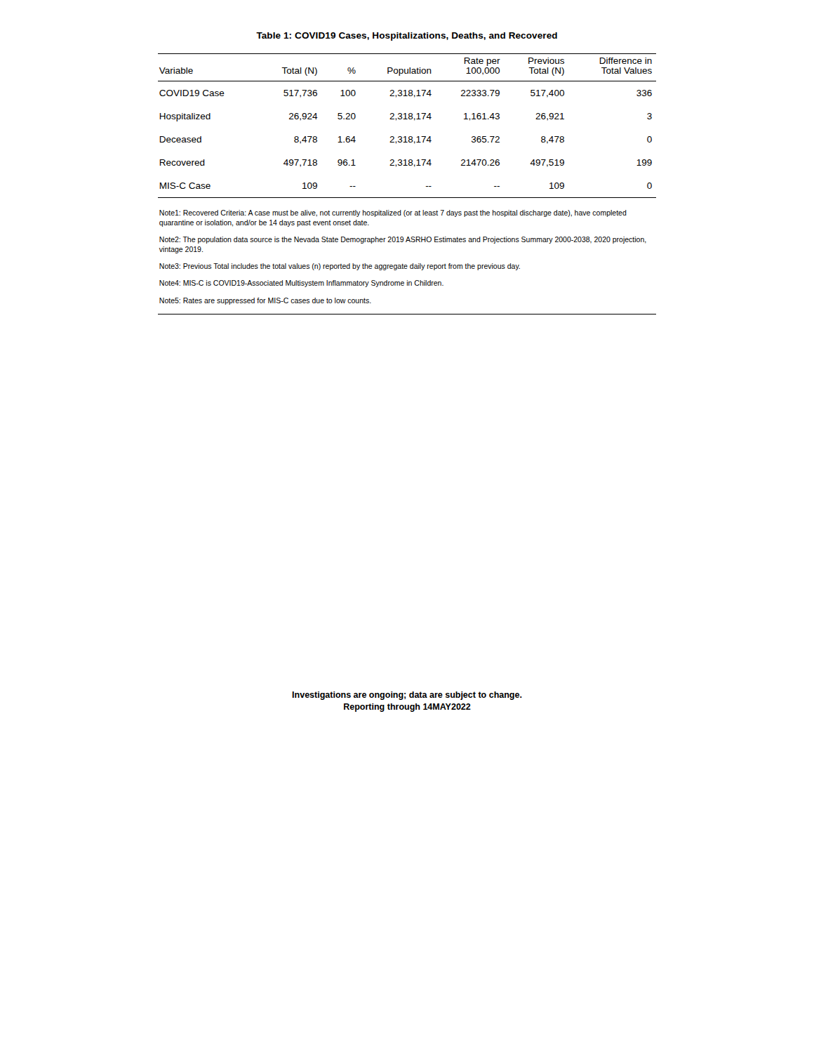Table 1: COVID19 Cases, Hospitalizations, Deaths, and Recovered
| Variable | Total (N) | % | Population | Rate per 100,000 | Previous Total (N) | Difference in Total Values |
| --- | --- | --- | --- | --- | --- | --- |
| COVID19 Case | 517,736 | 100 | 2,318,174 | 22333.79 | 517,400 | 336 |
| Hospitalized | 26,924 | 5.20 | 2,318,174 | 1,161.43 | 26,921 | 3 |
| Deceased | 8,478 | 1.64 | 2,318,174 | 365.72 | 8,478 | 0 |
| Recovered | 497,718 | 96.1 | 2,318,174 | 21470.26 | 497,519 | 199 |
| MIS-C Case | 109 | -- | -- | -- | 109 | 0 |
Note1: Recovered Criteria: A case must be alive, not currently hospitalized (or at least 7 days past the hospital discharge date), have completed quarantine or isolation, and/or be 14 days past event onset date.
Note2: The population data source is the Nevada State Demographer 2019 ASRHO Estimates and Projections Summary 2000-2038, 2020 projection, vintage 2019.
Note3: Previous Total includes the total values (n) reported by the aggregate daily report from the previous day.
Note4: MIS-C is COVID19-Associated Multisystem Inflammatory Syndrome in Children.
Note5: Rates are suppressed for MIS-C cases due to low counts.
Investigations are ongoing; data are subject to change.
Reporting through 14MAY2022